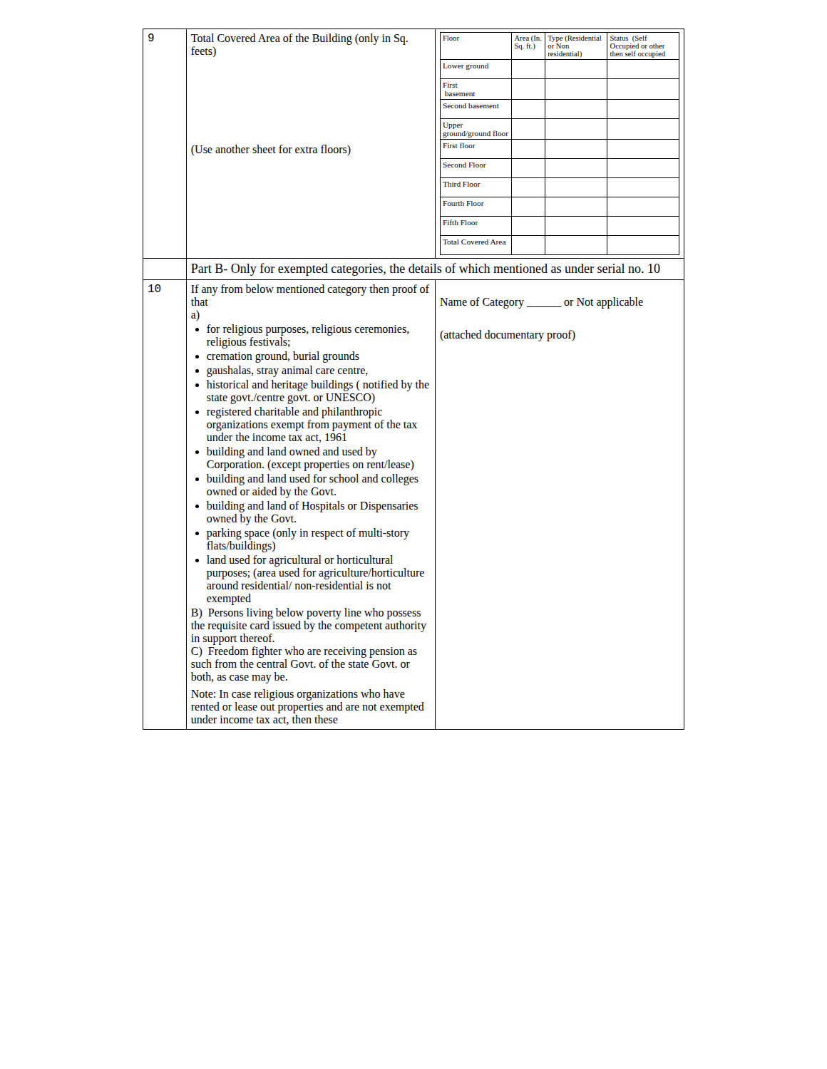| 9 | Total Covered Area of the Building (only in Sq. feets) (Use another sheet for extra floors) | / Floor / Area (In. Sq. ft.) / Type (Residential or Non residential) / Status (Self Occupied or other then self occupied / / --- / --- / --- / --- / / Lower ground / / / / / First basement / / / / / Second basement / / / / / Upper ground/ground floor / / / / / First floor / / / / / Second Floor / / / / / Third Floor / / / / / Fourth Floor / / / / / Fifth Floor / / / / / Total Covered Area / / / / |
| | Part B- Only for exempted categories, the details of which mentioned as under serial no. 10 |
| 10 | If any from below mentioned category then proof of that a) for religious purposes, religious ceremonies, religious festivals; cremation ground, burial grounds gaushalas, stray animal care centre, historical and heritage buildings ( notified by the state govt./centre govt. or UNESCO) registered charitable and philanthropic organizations exempt from payment of the tax under the income tax act, 1961 building and land owned and used by Corporation. (except properties on rent/lease) building and land used for school and colleges owned or aided by the Govt. building and land of Hospitals or Dispensaries owned by the Govt. parking space (only in respect of multi-story flats/buildings) land used for agricultural or horticultural purposes; (area used for agriculture/horticulture around residential/ non-residential is not exempted B) Persons living below poverty line who possess the requisite card issued by the competent authority in support thereof. C) Freedom fighter who are receiving pension as such from the central Govt. of the state Govt. or both, as case may be. Note: In case religious organizations who have rented or lease out properties and are not exempted under income tax act, then these | Name of Category ______ or Not applicable (attached documentary proof) |